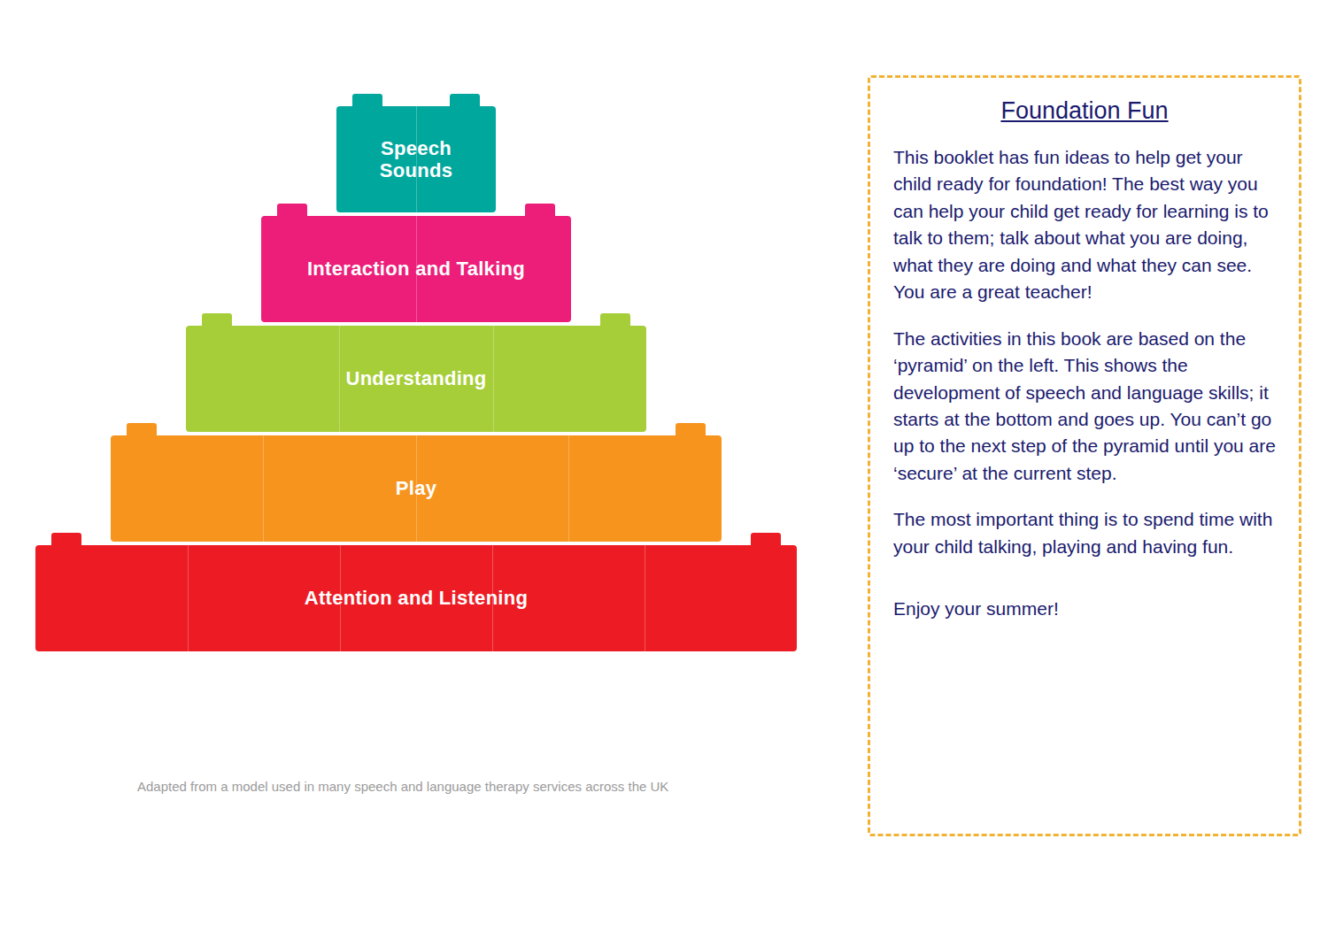Speech
Sounds
Interaction and Talking
Understanding
Play
Attention and Listening
Adapted from a model used in many speech and language therapy services across the UK
Foundation Fun
This booklet has fun ideas to help get your child ready for foundation! The best way you can help your child get ready for learning is to talk to them; talk about what you are doing, what they are doing and what they can see. You are a great teacher!
The activities in this book are based on the ‘pyramid’ on the left. This shows the development of speech and language skills; it starts at the bottom and goes up. You can’t go up to the next step of the pyramid until you are ‘secure’ at the current step.
The most important thing is to spend time with your child talking, playing and having fun.
Enjoy your summer!